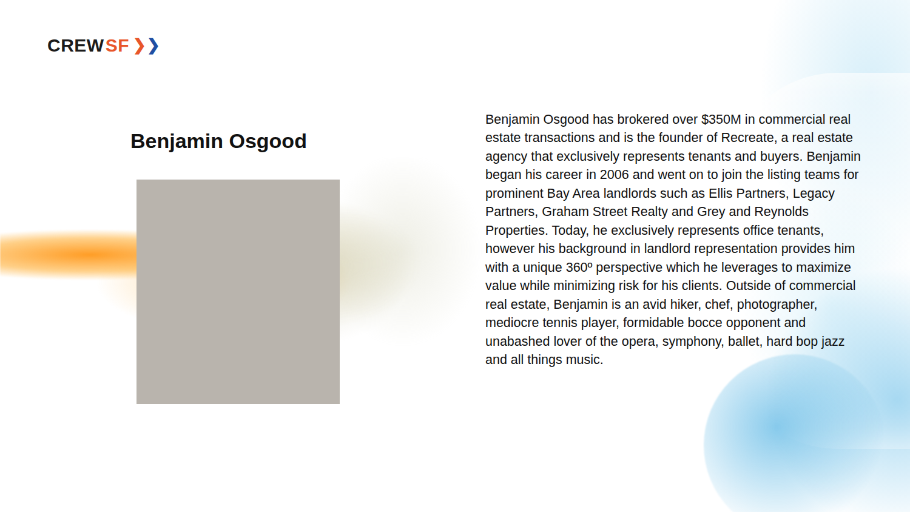CREW SF❯❯
Benjamin Osgood
Benjamin Osgood has brokered over $350M in commercial real estate transactions and is the founder of Recreate, a real estate agency that exclusively represents tenants and buyers. Benjamin began his career in 2006 and went on to join the listing teams for prominent Bay Area landlords such as Ellis Partners, Legacy Partners, Graham Street Realty and Grey and Reynolds Properties. Today, he exclusively represents office tenants, however his background in landlord representation provides him with a unique 360º perspective which he leverages to maximize value while minimizing risk for his clients. Outside of commercial real estate, Benjamin is an avid hiker, chef, photographer, mediocre tennis player, formidable bocce opponent and unabashed lover of the opera, symphony, ballet, hard bop jazz and all things music.